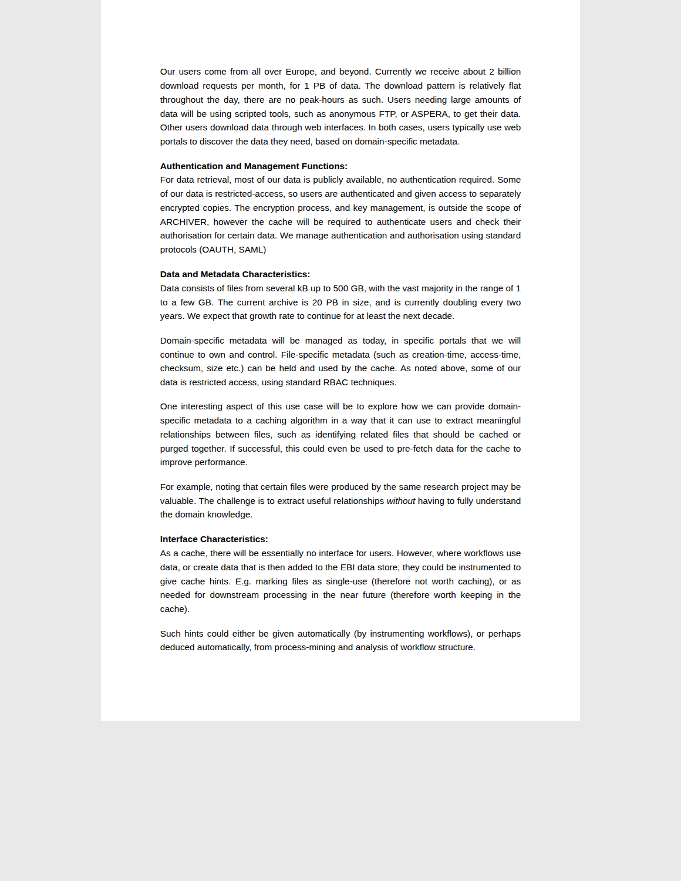Our users come from all over Europe, and beyond. Currently we receive about 2 billion download requests per month, for 1 PB of data. The download pattern is relatively flat throughout the day, there are no peak-hours as such. Users needing large amounts of data will be using scripted tools, such as anonymous FTP, or ASPERA, to get their data. Other users download data through web interfaces. In both cases, users typically use web portals to discover the data they need, based on domain-specific metadata.
Authentication and Management Functions:
For data retrieval, most of our data is publicly available, no authentication required. Some of our data is restricted-access, so users are authenticated and given access to separately encrypted copies. The encryption process, and key management, is outside the scope of ARCHIVER, however the cache will be required to authenticate users and check their authorisation for certain data. We manage authentication and authorisation using standard protocols (OAUTH, SAML)
Data and Metadata Characteristics:
Data consists of files from several kB up to 500 GB, with the vast majority in the range of 1 to a few GB. The current archive is 20 PB in size, and is currently doubling every two years. We expect that growth rate to continue for at least the next decade.
Domain-specific metadata will be managed as today, in specific portals that we will continue to own and control. File-specific metadata (such as creation-time, access-time, checksum, size etc.) can be held and used by the cache. As noted above, some of our data is restricted access, using standard RBAC techniques.
One interesting aspect of this use case will be to explore how we can provide domain-specific metadata to a caching algorithm in a way that it can use to extract meaningful relationships between files, such as identifying related files that should be cached or purged together. If successful, this could even be used to pre-fetch data for the cache to improve performance.
For example, noting that certain files were produced by the same research project may be valuable. The challenge is to extract useful relationships without having to fully understand the domain knowledge.
Interface Characteristics:
As a cache, there will be essentially no interface for users. However, where workflows use data, or create data that is then added to the EBI data store, they could be instrumented to give cache hints. E.g. marking files as single-use (therefore not worth caching), or as needed for downstream processing in the near future (therefore worth keeping in the cache).
Such hints could either be given automatically (by instrumenting workflows), or perhaps deduced automatically, from process-mining and analysis of workflow structure.